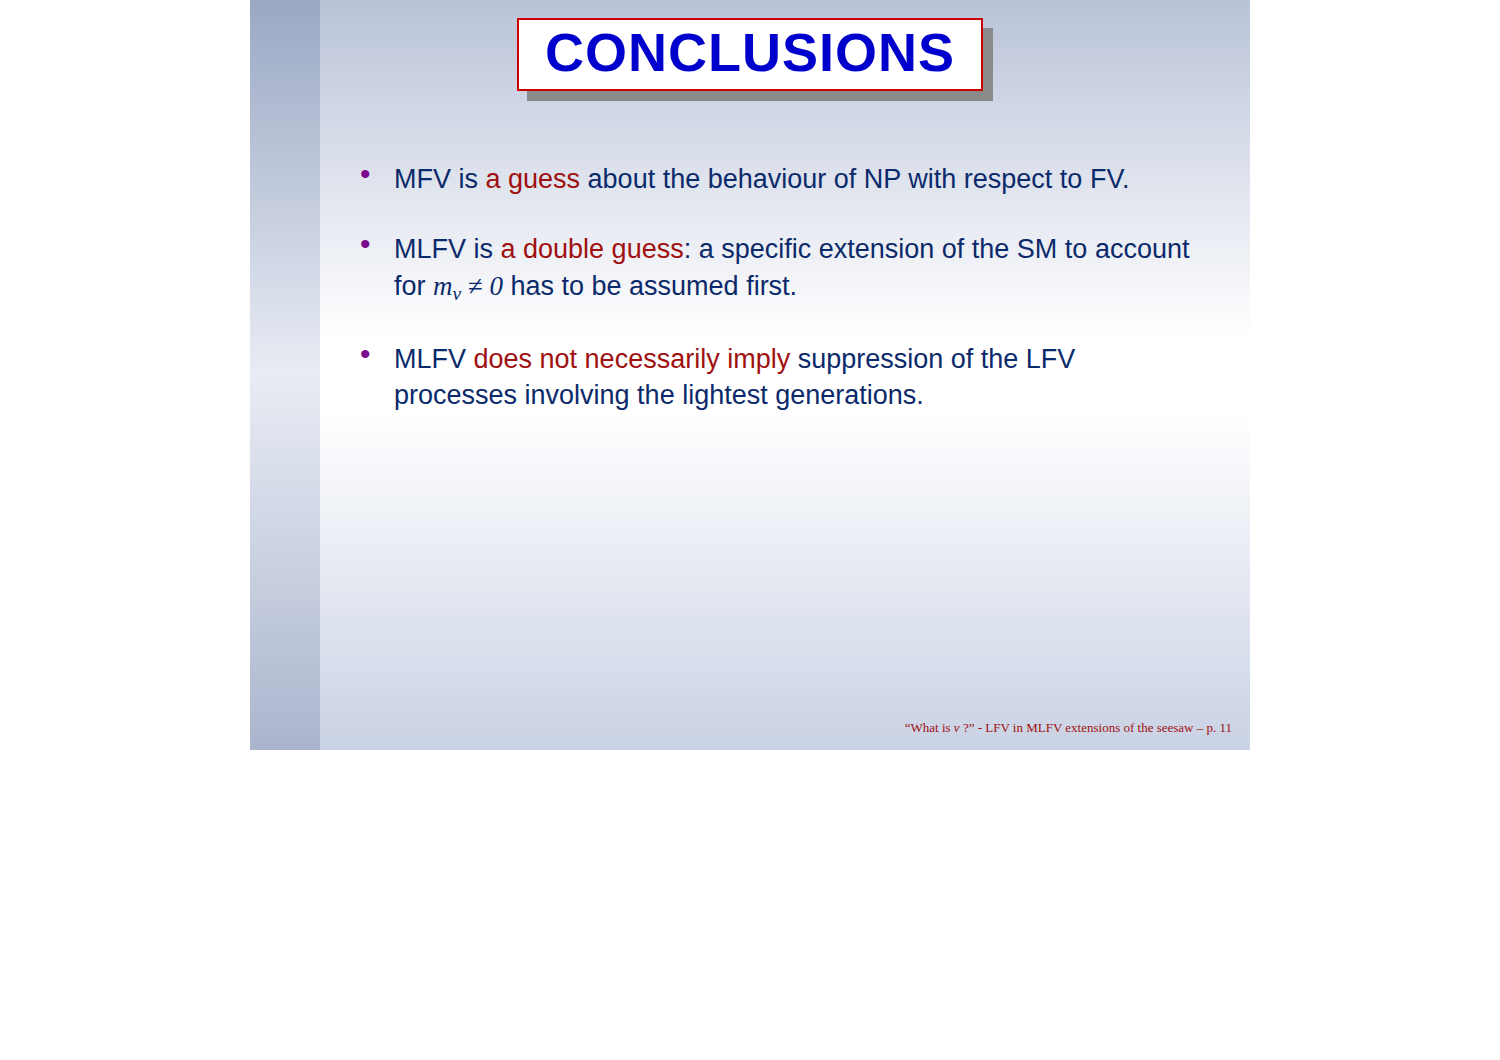CONCLUSIONS
MFV is a guess about the behaviour of NP with respect to FV.
MLFV is a double guess: a specific extension of the SM to account for mν ≠ 0 has to be assumed first.
MLFV does not necessarily imply suppression of the LFV processes involving the lightest generations.
“What is ν ?” - LFV in MLFV extensions of the seesaw – p. 11